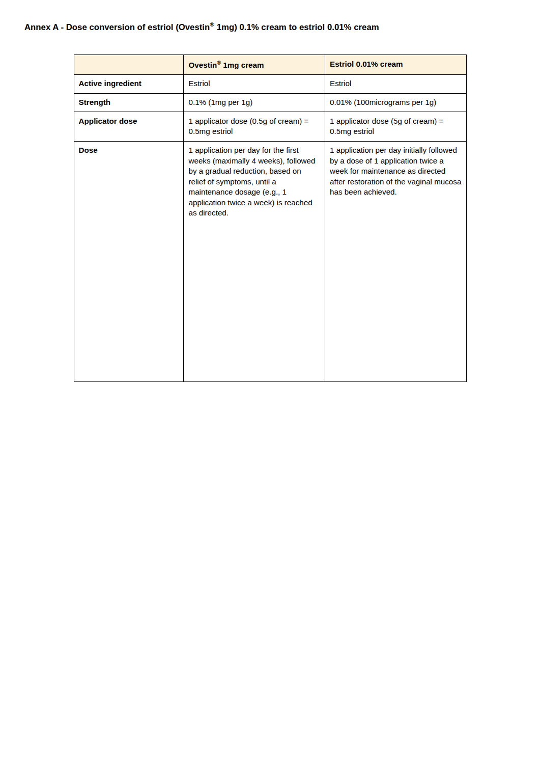Annex A - Dose conversion of estriol (Ovestin® 1mg) 0.1% cream to estriol 0.01% cream
| | Ovestin ® 1mg cream | Estriol 0.01% cream |
| --- | --- | --- |
| Active ingredient | Estriol | Estriol |
| Strength | 0.1% (1mg per 1g) | 0.01% (100micrograms per 1g) |
| Applicator dose | 1 applicator dose (0.5g of cream) = 0.5mg estriol | 1 applicator dose (5g of cream) = 0.5mg estriol |
| Dose | 1 application per day for the first weeks (maximally 4 weeks), followed by a gradual reduction, based on relief of symptoms, until a maintenance dosage (e.g., 1 application twice a week) is reached as directed. | 1 application per day initially followed by a dose of 1 application twice a week for maintenance as directed after restoration of the vaginal mucosa has been achieved. |